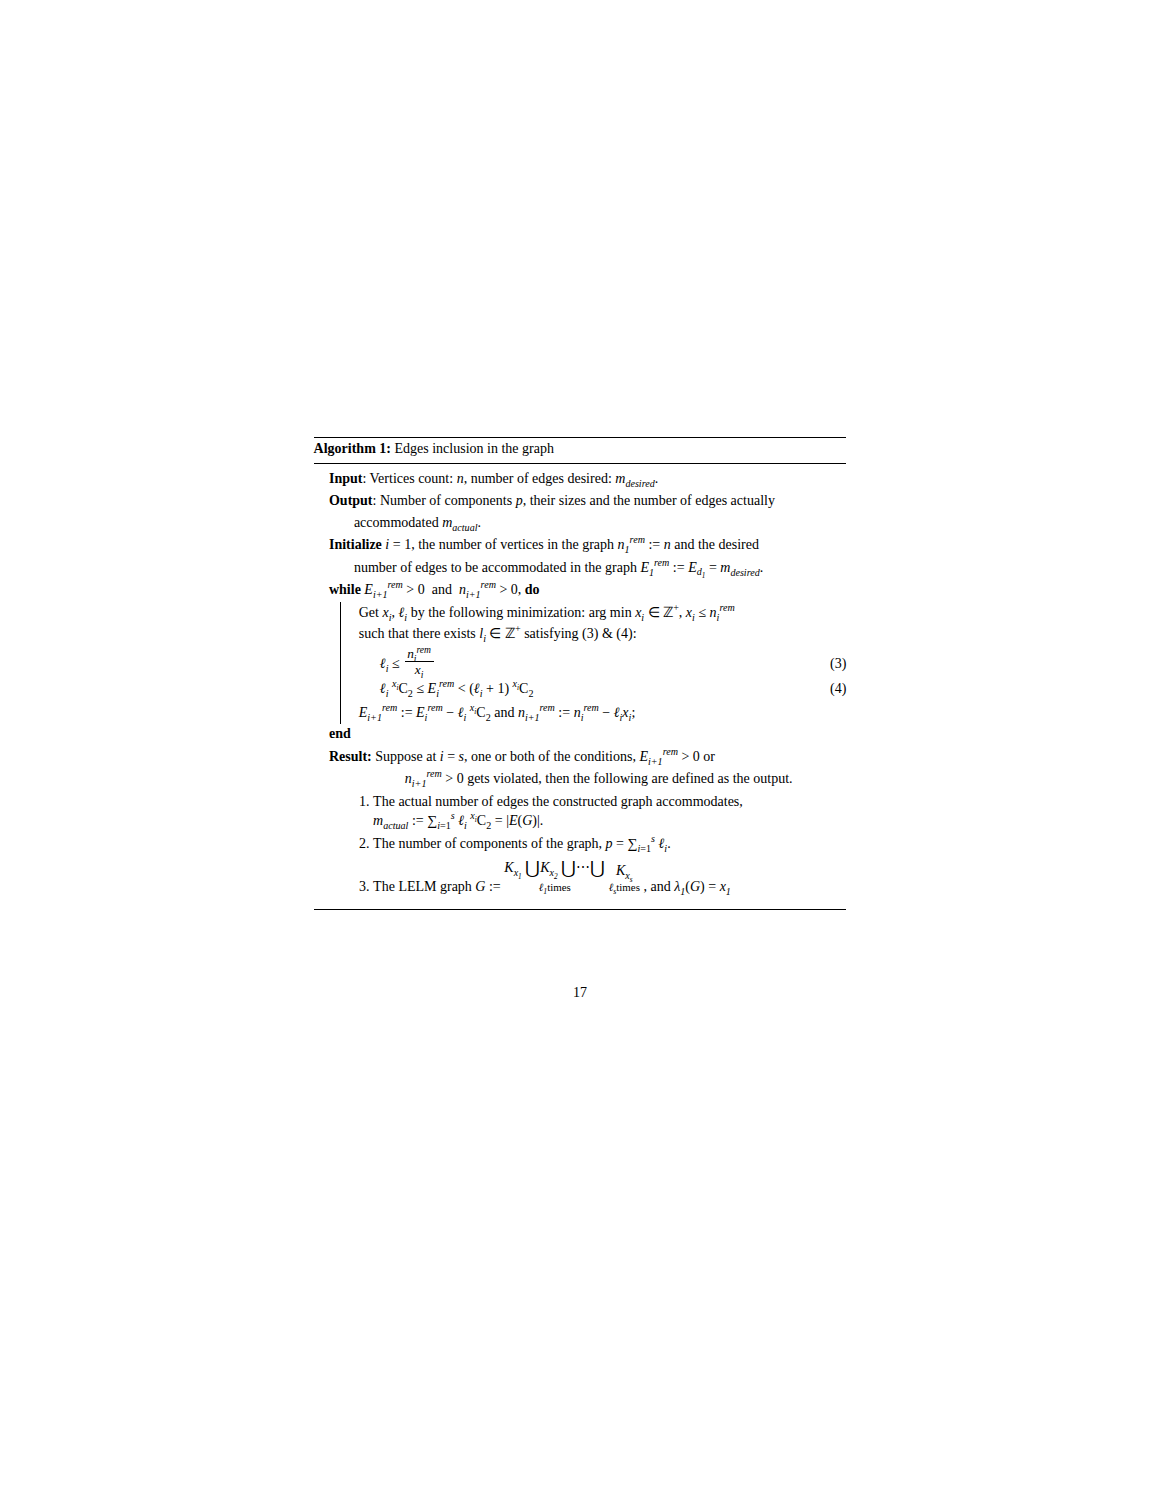Algorithm 1: Edges inclusion in the graph
Input: Vertices count: n, number of edges desired: mdesired.
Output: Number of components p, their sizes and the number of edges actually
accommodated mactual.
Initialize i = 1, the number of vertices in the graph n1rem := n and the desired
number of edges to be accommodated in the graph E1rem := Ed1 = mdesired.
while Ei+1rem > 0 and ni+1rem > 0, do
Get xi, ℓi by the following minimization: arg min xi ∈ ℤ+, xi ≤ nirem
such that there exists li ∈ ℤ+ satisfying (3) & (4):
ℓi ≤ nirem xi
(3)
ℓi xiC2 ≤ Eirem < (ℓi + 1) xiC2
(4)
Ei+1rem := Eirem − ℓi xiC2 and ni+1rem := nirem − ℓixi;
end
Result: Suppose at i = s, one or both of the conditions, Ei+1rem > 0 or
ni+1rem > 0 gets violated, then the following are defined as the output.
The actual number of edges the constructed graph accommodates,
mactual := ∑i=1s ℓi xiC2 = |E(G)|.
The number of components of the graph, p = ∑i=1s ℓi.
The LELM graph G := Kx1 ⋃Kx2 ⋃⋯⋃ℓ1times Kxs ℓstimes , and λ1(G) = x1
17